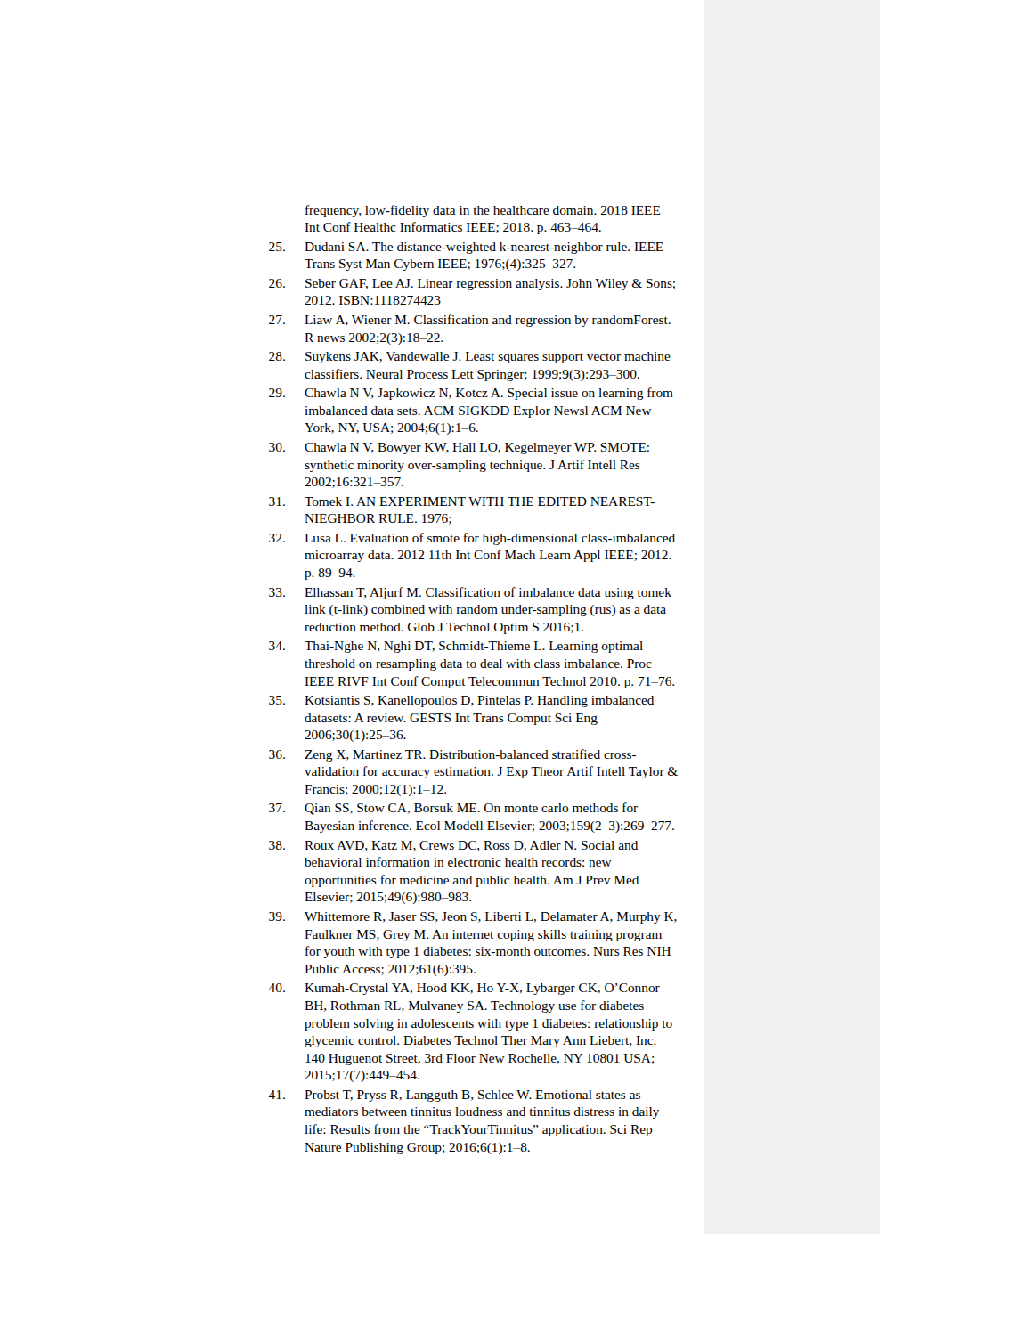frequency, low-fidelity data in the healthcare domain. 2018 IEEE Int Conf Healthc Informatics IEEE; 2018. p. 463–464.
25. Dudani SA. The distance-weighted k-nearest-neighbor rule. IEEE Trans Syst Man Cybern IEEE; 1976;(4):325–327.
26. Seber GAF, Lee AJ. Linear regression analysis. John Wiley & Sons; 2012. ISBN:1118274423
27. Liaw A, Wiener M. Classification and regression by randomForest. R news 2002;2(3):18–22.
28. Suykens JAK, Vandewalle J. Least squares support vector machine classifiers. Neural Process Lett Springer; 1999;9(3):293–300.
29. Chawla N V, Japkowicz N, Kotcz A. Special issue on learning from imbalanced data sets. ACM SIGKDD Explor Newsl ACM New York, NY, USA; 2004;6(1):1–6.
30. Chawla N V, Bowyer KW, Hall LO, Kegelmeyer WP. SMOTE: synthetic minority over-sampling technique. J Artif Intell Res 2002;16:321–357.
31. Tomek I. AN EXPERIMENT WITH THE EDITED NEAREST-NIEGHBOR RULE. 1976;
32. Lusa L. Evaluation of smote for high-dimensional class-imbalanced microarray data. 2012 11th Int Conf Mach Learn Appl IEEE; 2012. p. 89–94.
33. Elhassan T, Aljurf M. Classification of imbalance data using tomek link (t-link) combined with random under-sampling (rus) as a data reduction method. Glob J Technol Optim S 2016;1.
34. Thai-Nghe N, Nghi DT, Schmidt-Thieme L. Learning optimal threshold on resampling data to deal with class imbalance. Proc IEEE RIVF Int Conf Comput Telecommun Technol 2010. p. 71–76.
35. Kotsiantis S, Kanellopoulos D, Pintelas P. Handling imbalanced datasets: A review. GESTS Int Trans Comput Sci Eng 2006;30(1):25–36.
36. Zeng X, Martinez TR. Distribution-balanced stratified cross-validation for accuracy estimation. J Exp Theor Artif Intell Taylor & Francis; 2000;12(1):1–12.
37. Qian SS, Stow CA, Borsuk ME. On monte carlo methods for Bayesian inference. Ecol Modell Elsevier; 2003;159(2–3):269–277.
38. Roux AVD, Katz M, Crews DC, Ross D, Adler N. Social and behavioral information in electronic health records: new opportunities for medicine and public health. Am J Prev Med Elsevier; 2015;49(6):980–983.
39. Whittemore R, Jaser SS, Jeon S, Liberti L, Delamater A, Murphy K, Faulkner MS, Grey M. An internet coping skills training program for youth with type 1 diabetes: six-month outcomes. Nurs Res NIH Public Access; 2012;61(6):395.
40. Kumah-Crystal YA, Hood KK, Ho Y-X, Lybarger CK, O’Connor BH, Rothman RL, Mulvaney SA. Technology use for diabetes problem solving in adolescents with type 1 diabetes: relationship to glycemic control. Diabetes Technol Ther Mary Ann Liebert, Inc. 140 Huguenot Street, 3rd Floor New Rochelle, NY 10801 USA; 2015;17(7):449–454.
41. Probst T, Pryss R, Langguth B, Schlee W. Emotional states as mediators between tinnitus loudness and tinnitus distress in daily life: Results from the “TrackYourTinnitus” application. Sci Rep Nature Publishing Group; 2016;6(1):1–8.